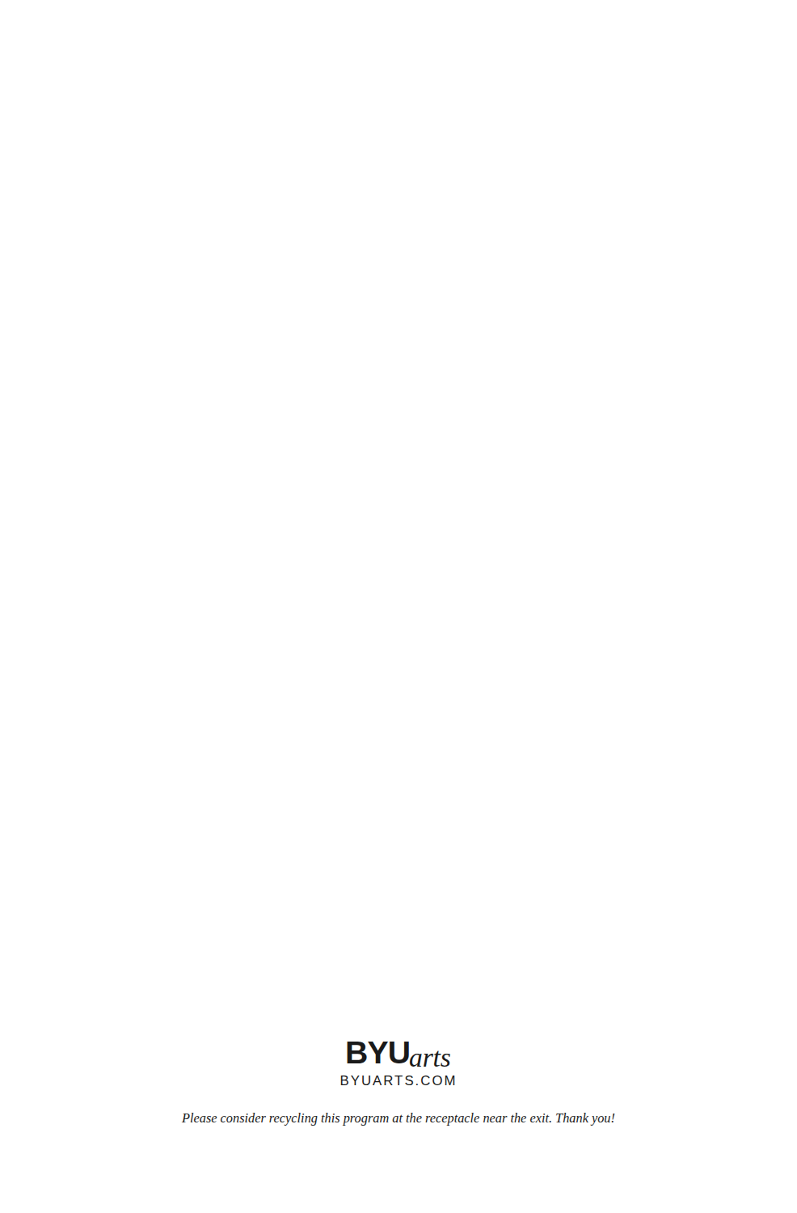BYU arts
BYUARTS.COM
Please consider recycling this program at the receptacle near the exit. Thank you!